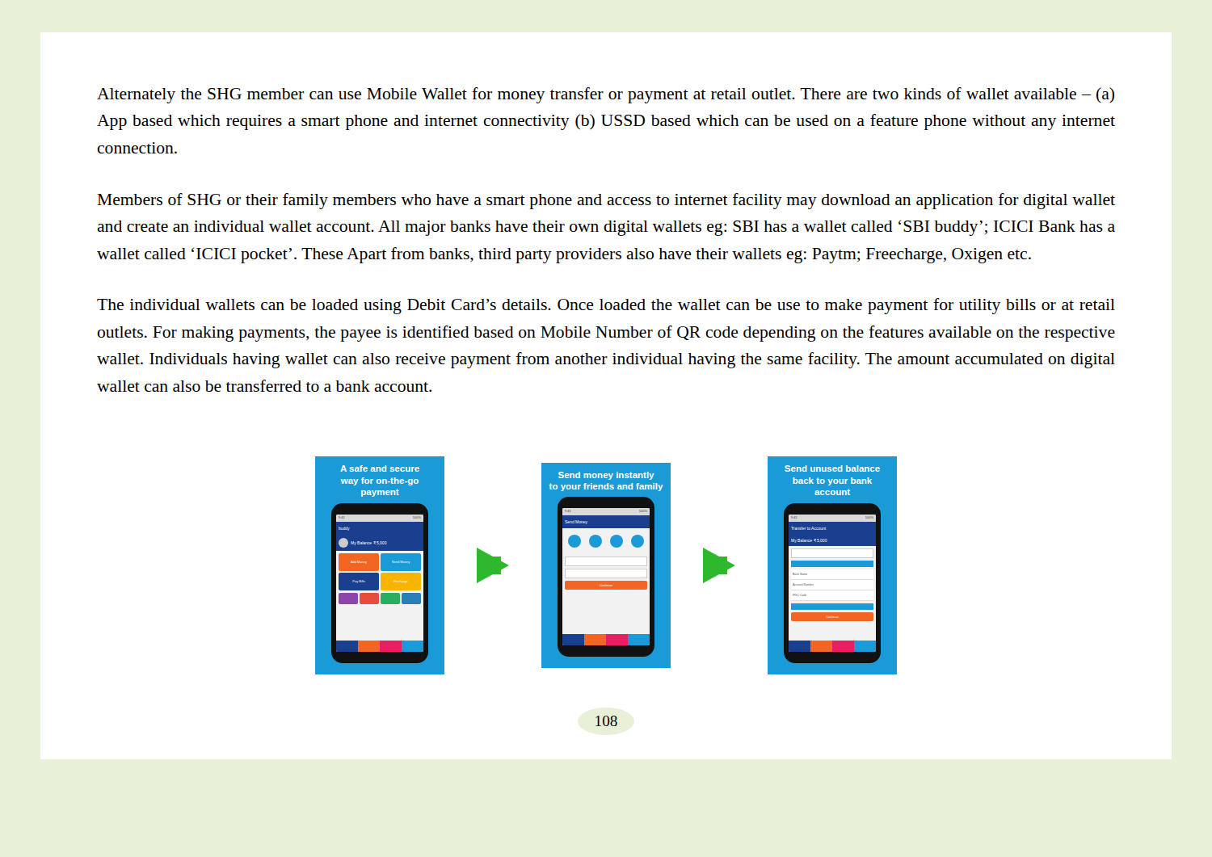Alternately the SHG member can use Mobile Wallet for money transfer or payment at retail outlet. There are two kinds of wallet available – (a) App based which requires a smart phone and internet connectivity (b) USSD based which can be used on a feature phone without any internet connection.
Members of SHG or their family members who have a smart phone and access to internet facility may download an application for digital wallet and create an individual wallet account. All major banks have their own digital wallets eg: SBI has a wallet called ‘SBI buddy’; ICICI Bank has a wallet called ‘ICICI pocket’. These Apart from banks, third party providers also have their wallets eg: Paytm; Freecharge, Oxigen etc.
The individual wallets can be loaded using Debit Card’s details. Once loaded the wallet can be use to make payment for utility bills or at retail outlets. For making payments, the payee is identified based on Mobile Number of QR code depending on the features available on the respective wallet. Individuals having wallet can also receive payment from another individual having the same facility. The amount accumulated on digital wallet can also be transferred to a bank account.
A safe and secure
way for on-the-go payment
9:41100%
buddy
My Balance ₹ 5,000
Add Money
Send Money
Pay Bills
Recharge
Send money instantly
to your friends and family
9:41100%
Send Money
Continue
Send unused balance
back to your bank account
9:41100%
Transfer to Account
My Balance ₹ 5,000
Bank Name
Account Number
IFSC Code
Continue
108